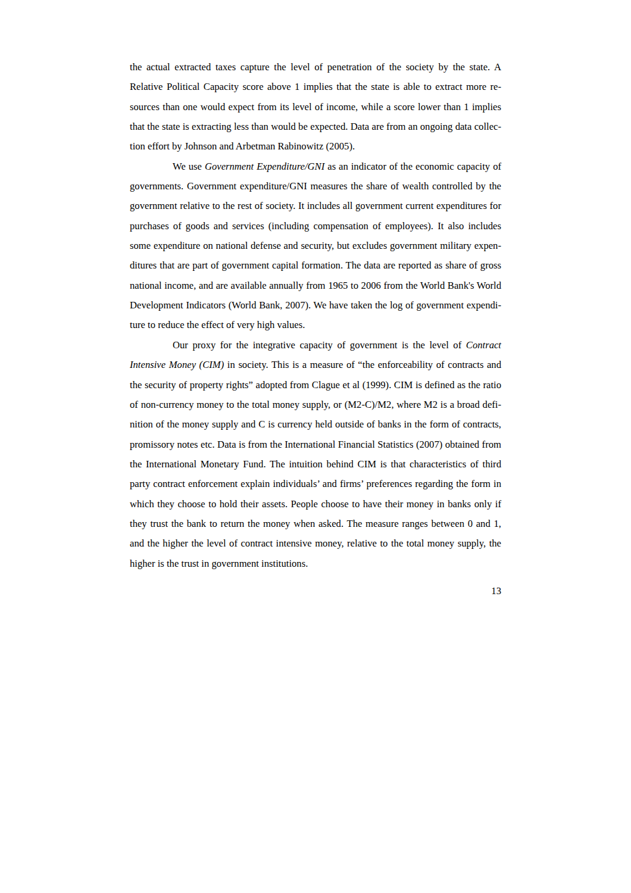the actual extracted taxes capture the level of penetration of the society by the state. A Relative Political Capacity score above 1 implies that the state is able to extract more resources than one would expect from its level of income, while a score lower than 1 implies that the state is extracting less than would be expected. Data are from an ongoing data collection effort by Johnson and Arbetman Rabinowitz (2005).
We use Government Expenditure/GNI as an indicator of the economic capacity of governments. Government expenditure/GNI measures the share of wealth controlled by the government relative to the rest of society. It includes all government current expenditures for purchases of goods and services (including compensation of employees). It also includes some expenditure on national defense and security, but excludes government military expenditures that are part of government capital formation. The data are reported as share of gross national income, and are available annually from 1965 to 2006 from the World Bank's World Development Indicators (World Bank, 2007). We have taken the log of government expenditure to reduce the effect of very high values.
Our proxy for the integrative capacity of government is the level of Contract Intensive Money (CIM) in society. This is a measure of “the enforceability of contracts and the security of property rights” adopted from Clague et al (1999). CIM is defined as the ratio of non-currency money to the total money supply, or (M2-C)/M2, where M2 is a broad definition of the money supply and C is currency held outside of banks in the form of contracts, promissory notes etc. Data is from the International Financial Statistics (2007) obtained from the International Monetary Fund. The intuition behind CIM is that characteristics of third party contract enforcement explain individuals’ and firms’ preferences regarding the form in which they choose to hold their assets. People choose to have their money in banks only if they trust the bank to return the money when asked. The measure ranges between 0 and 1, and the higher the level of contract intensive money, relative to the total money supply, the higher is the trust in government institutions.
13